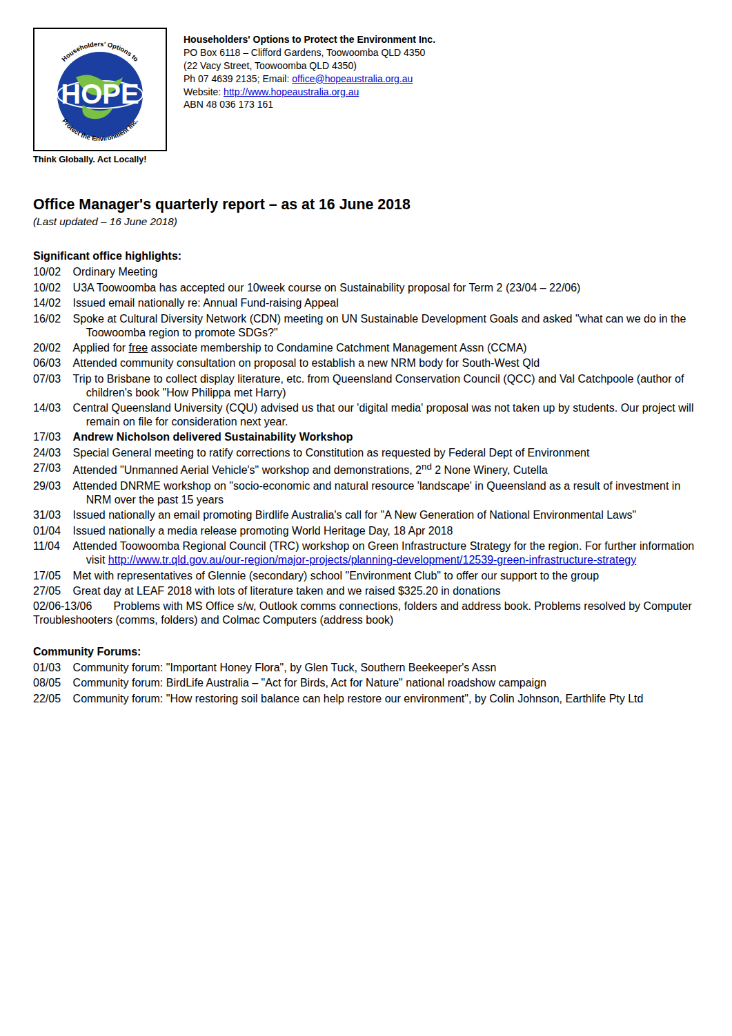HOPE Householders' Options to Protect the Environment Inc.
Householders' Options to Protect the Environment Inc.
PO Box 6118 – Clifford Gardens, Toowoomba QLD 4350
(22 Vacy Street, Toowoomba QLD 4350)
Ph 07 4639 2135; Email: office@hopeaustralia.org.au
Website: http://www.hopeaustralia.org.au
ABN 48 036 173 161
Think Globally. Act Locally!
Office Manager's quarterly report – as at 16 June 2018
(Last updated – 16 June 2018)
Significant office highlights:
10/02
Ordinary Meeting
10/02
U3A Toowoomba has accepted our 10week course on Sustainability proposal for Term 2 (23/04 – 22/06)
14/02
Issued email nationally re: Annual Fund-raising Appeal
16/02
Spoke at Cultural Diversity Network (CDN) meeting on UN Sustainable Development Goals and asked "what can we do in the Toowoomba region to promote SDGs?"
20/02
Applied for free associate membership to Condamine Catchment Management Assn (CCMA)
06/03
Attended community consultation on proposal to establish a new NRM body for South-West Qld
07/03
Trip to Brisbane to collect display literature, etc. from Queensland Conservation Council (QCC) and Val Catchpoole (author of children's book "How Philippa met Harry)
14/03
Central Queensland University (CQU) advised us that our 'digital media' proposal was not taken up by students. Our project will remain on file for consideration next year.
17/03
Andrew Nicholson delivered Sustainability Workshop
24/03
Special General meeting to ratify corrections to Constitution as requested by Federal Dept of Environment
27/03
Attended "Unmanned Aerial Vehicle's" workshop and demonstrations, 2nd 2 None Winery, Cutella
29/03
Attended DNRME workshop on "socio-economic and natural resource 'landscape' in Queensland as a result of investment in NRM over the past 15 years
31/03
Issued nationally an email promoting Birdlife Australia's call for "A New Generation of National Environmental Laws"
01/04
Issued nationally a media release promoting World Heritage Day, 18 Apr 2018
11/04
Attended Toowoomba Regional Council (TRC) workshop on Green Infrastructure Strategy for the region. For further information visit http://www.tr.qld.gov.au/our-region/major-projects/planning-development/12539-green-infrastructure-strategy
17/05
Met with representatives of Glennie (secondary) school "Environment Club" to offer our support to the group
27/05
Great day at LEAF 2018 with lots of literature taken and we raised $325.20 in donations
02/06-13/06 Problems with MS Office s/w, Outlook comms connections, folders and address book. Problems resolved by Computer Troubleshooters (comms, folders) and Colmac Computers (address book)
Community Forums:
01/03
Community forum: "Important Honey Flora", by Glen Tuck, Southern Beekeeper's Assn
08/05
Community forum: BirdLife Australia – "Act for Birds, Act for Nature" national roadshow campaign
22/05
Community forum: "How restoring soil balance can help restore our environment", by Colin Johnson, Earthlife Pty Ltd